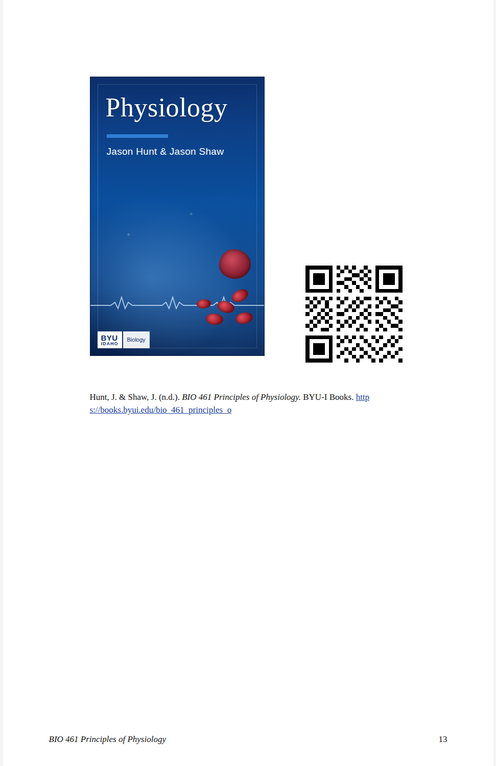Physiology
Jason Hunt & Jason Shaw
BYU IDAHO Biology
Hunt, J. & Shaw, J. (n.d.). BIO 461 Principles of Physiology. BYU-I Books. https://books.byui.edu/bio_461_principles_o
BIO 461 Principles of Physiology 13